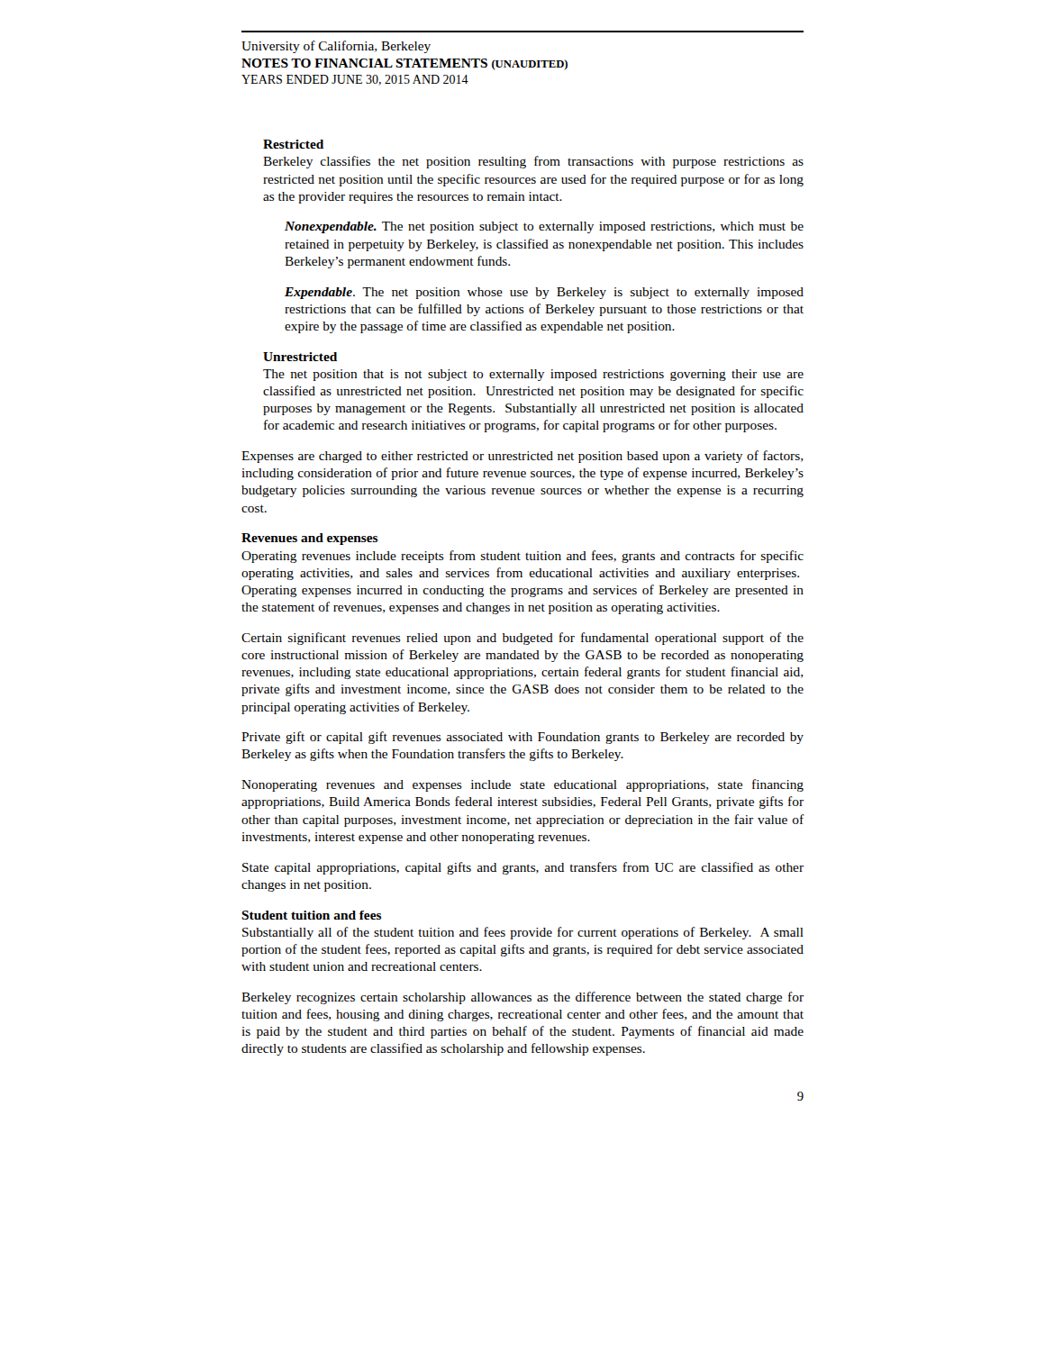University of California, Berkeley
NOTES TO FINANCIAL STATEMENTS (UNAUDITED)
YEARS ENDED JUNE 30, 2015 AND 2014
Restricted
Berkeley classifies the net position resulting from transactions with purpose restrictions as restricted net position until the specific resources are used for the required purpose or for as long as the provider requires the resources to remain intact.
Nonexpendable. The net position subject to externally imposed restrictions, which must be retained in perpetuity by Berkeley, is classified as nonexpendable net position. This includes Berkeley’s permanent endowment funds.
Expendable. The net position whose use by Berkeley is subject to externally imposed restrictions that can be fulfilled by actions of Berkeley pursuant to those restrictions or that expire by the passage of time are classified as expendable net position.
Unrestricted
The net position that is not subject to externally imposed restrictions governing their use are classified as unrestricted net position. Unrestricted net position may be designated for specific purposes by management or the Regents. Substantially all unrestricted net position is allocated for academic and research initiatives or programs, for capital programs or for other purposes.
Expenses are charged to either restricted or unrestricted net position based upon a variety of factors, including consideration of prior and future revenue sources, the type of expense incurred, Berkeley’s budgetary policies surrounding the various revenue sources or whether the expense is a recurring cost.
Revenues and expenses
Operating revenues include receipts from student tuition and fees, grants and contracts for specific operating activities, and sales and services from educational activities and auxiliary enterprises. Operating expenses incurred in conducting the programs and services of Berkeley are presented in the statement of revenues, expenses and changes in net position as operating activities.
Certain significant revenues relied upon and budgeted for fundamental operational support of the core instructional mission of Berkeley are mandated by the GASB to be recorded as nonoperating revenues, including state educational appropriations, certain federal grants for student financial aid, private gifts and investment income, since the GASB does not consider them to be related to the principal operating activities of Berkeley.
Private gift or capital gift revenues associated with Foundation grants to Berkeley are recorded by Berkeley as gifts when the Foundation transfers the gifts to Berkeley.
Nonoperating revenues and expenses include state educational appropriations, state financing appropriations, Build America Bonds federal interest subsidies, Federal Pell Grants, private gifts for other than capital purposes, investment income, net appreciation or depreciation in the fair value of investments, interest expense and other nonoperating revenues.
State capital appropriations, capital gifts and grants, and transfers from UC are classified as other changes in net position.
Student tuition and fees
Substantially all of the student tuition and fees provide for current operations of Berkeley. A small portion of the student fees, reported as capital gifts and grants, is required for debt service associated with student union and recreational centers.
Berkeley recognizes certain scholarship allowances as the difference between the stated charge for tuition and fees, housing and dining charges, recreational center and other fees, and the amount that is paid by the student and third parties on behalf of the student. Payments of financial aid made directly to students are classified as scholarship and fellowship expenses.
9